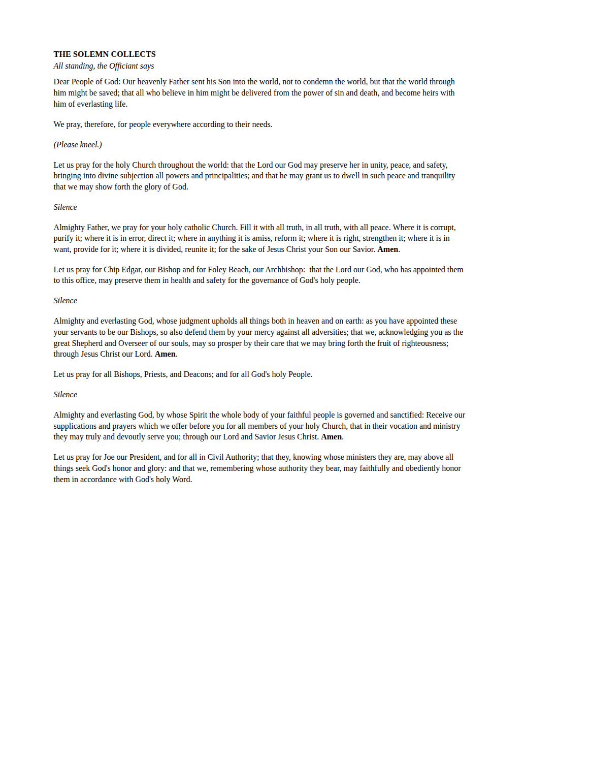The Solemn Collects
All standing, the Officiant says
Dear People of God: Our heavenly Father sent his Son into the world, not to condemn the world, but that the world through him might be saved; that all who believe in him might be delivered from the power of sin and death, and become heirs with him of everlasting life.
We pray, therefore, for people everywhere according to their needs.
(Please kneel.)
Let us pray for the holy Church throughout the world: that the Lord our God may preserve her in unity, peace, and safety, bringing into divine subjection all powers and principalities; and that he may grant us to dwell in such peace and tranquility that we may show forth the glory of God.
Silence
Almighty Father, we pray for your holy catholic Church. Fill it with all truth, in all truth, with all peace. Where it is corrupt, purify it; where it is in error, direct it; where in anything it is amiss, reform it; where it is right, strengthen it; where it is in want, provide for it; where it is divided, reunite it; for the sake of Jesus Christ your Son our Savior. Amen.
Let us pray for Chip Edgar, our Bishop and for Foley Beach, our Archbishop: that the Lord our God, who has appointed them to this office, may preserve them in health and safety for the governance of God's holy people.
Silence
Almighty and everlasting God, whose judgment upholds all things both in heaven and on earth: as you have appointed these your servants to be our Bishops, so also defend them by your mercy against all adversities; that we, acknowledging you as the great Shepherd and Overseer of our souls, may so prosper by their care that we may bring forth the fruit of righteousness; through Jesus Christ our Lord. Amen.
Let us pray for all Bishops, Priests, and Deacons; and for all God's holy People.
Silence
Almighty and everlasting God, by whose Spirit the whole body of your faithful people is governed and sanctified: Receive our supplications and prayers which we offer before you for all members of your holy Church, that in their vocation and ministry they may truly and devoutly serve you; through our Lord and Savior Jesus Christ. Amen.
Let us pray for Joe our President, and for all in Civil Authority; that they, knowing whose ministers they are, may above all things seek God's honor and glory: and that we, remembering whose authority they bear, may faithfully and obediently honor them in accordance with God's holy Word.